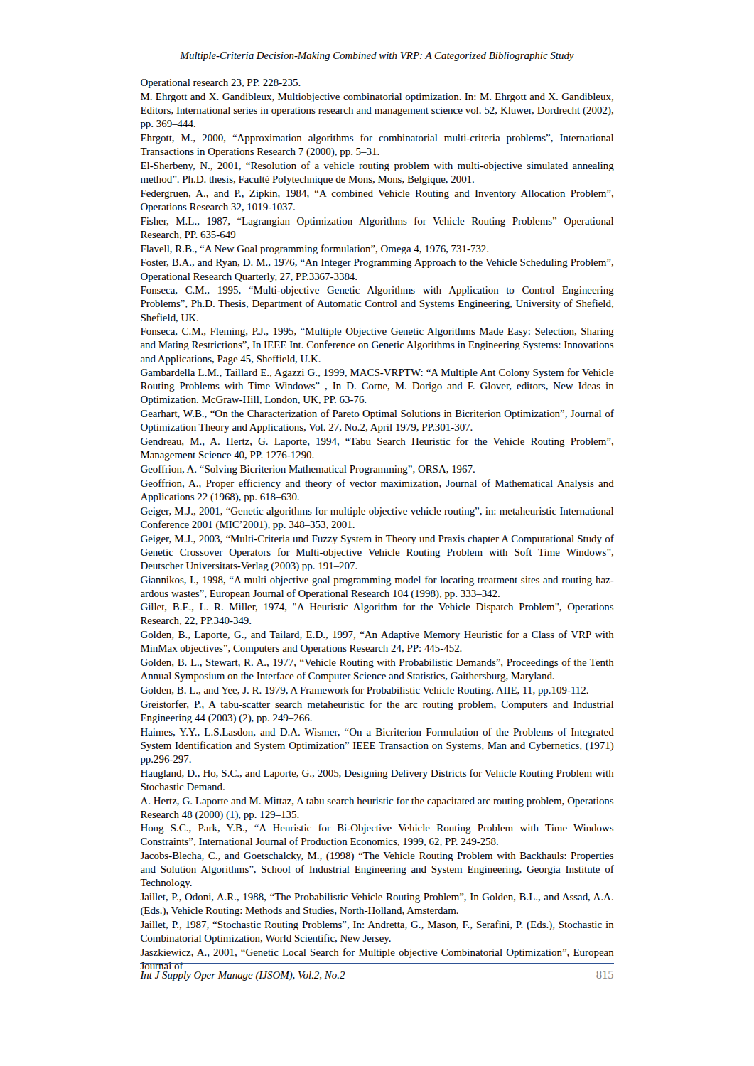Multiple-Criteria Decision-Making Combined with VRP: A Categorized Bibliographic Study
Operational research 23, PP. 228-235.
M. Ehrgott and X. Gandibleux, Multiobjective combinatorial optimization. In: M. Ehrgott and X. Gandibleux, Editors, International series in operations research and management science vol. 52, Kluwer, Dordrecht (2002), pp. 369–444.
Ehrgott, M., 2000, “Approximation algorithms for combinatorial multi-criteria problems”, International Transactions in Operations Research 7 (2000), pp. 5–31.
El-Sherbeny, N., 2001, “Resolution of a vehicle routing problem with multi-objective simulated annealing method”. Ph.D. thesis, Faculté Polytechnique de Mons, Mons, Belgique, 2001.
Federgruen, A., and P., Zipkin, 1984, “A combined Vehicle Routing and Inventory Allocation Problem”, Operations Research 32, 1019-1037.
Fisher, M.L., 1987, “Lagrangian Optimization Algorithms for Vehicle Routing Problems” Operational Research, PP. 635-649
Flavell, R.B., “A New Goal programming formulation”, Omega 4, 1976, 731-732.
Foster, B.A., and Ryan, D. M., 1976, “An Integer Programming Approach to the Vehicle Scheduling Problem”, Operational Research Quarterly, 27, PP.3367-3384.
Fonseca, C.M., 1995, “Multi-objective Genetic Algorithms with Application to Control Engineering Problems”, Ph.D. Thesis, Department of Automatic Control and Systems Engineering, University of Shefield, Shefield, UK.
Fonseca, C.M., Fleming, P.J., 1995, “Multiple Objective Genetic Algorithms Made Easy: Selection, Sharing and Mating Restrictions”, In IEEE Int. Conference on Genetic Algorithms in Engineering Systems: Innovations and Applications, Page 45, Sheffield, U.K.
Gambardella L.M., Taillard E., Agazzi G., 1999, MACS-VRPTW: “A Multiple Ant Colony System for Vehicle Routing Problems with Time Windows” , In D. Corne, M. Dorigo and F. Glover, editors, New Ideas in Optimization. McGraw-Hill, London, UK, PP. 63-76.
Gearhart, W.B., “On the Characterization of Pareto Optimal Solutions in Bicriterion Optimization”, Journal of Optimization Theory and Applications, Vol. 27, No.2, April 1979, PP.301-307.
Gendreau, M., A. Hertz, G. Laporte, 1994, “Tabu Search Heuristic for the Vehicle Routing Problem”, Management Science 40, PP. 1276-1290.
Geoffrion, A. “Solving Bicriterion Mathematical Programming”, ORSA, 1967.
Geoffrion, A., Proper efficiency and theory of vector maximization, Journal of Mathematical Analysis and Applications 22 (1968), pp. 618–630.
Geiger, M.J., 2001, “Genetic algorithms for multiple objective vehicle routing”, in: metaheuristic International Conference 2001 (MIC’2001), pp. 348–353, 2001.
Geiger, M.J., 2003, “Multi-Criteria und Fuzzy System in Theory und Praxis chapter A Computational Study of Genetic Crossover Operators for Multi-objective Vehicle Routing Problem with Soft Time Windows”, Deutscher Universitats-Verlag (2003) pp. 191–207.
Giannikos, I., 1998, “A multi objective goal programming model for locating treatment sites and routing hazardous wastes”, European Journal of Operational Research 104 (1998), pp. 333–342.
Gillet, B.E., L. R. Miller, 1974, "A Heuristic Algorithm for the Vehicle Dispatch Problem", Operations Research, 22, PP.340-349.
Golden, B., Laporte, G., and Tailard, E.D., 1997, “An Adaptive Memory Heuristic for a Class of VRP with MinMax objectives”, Computers and Operations Research 24, PP: 445-452.
Golden, B. L., Stewart, R. A., 1977, “Vehicle Routing with Probabilistic Demands”, Proceedings of the Tenth Annual Symposium on the Interface of Computer Science and Statistics, Gaithersburg, Maryland.
Golden, B. L., and Yee, J. R. 1979, A Framework for Probabilistic Vehicle Routing. AIIE, 11, pp.109-112.
Greistorfer, P., A tabu-scatter search metaheuristic for the arc routing problem, Computers and Industrial Engineering 44 (2003) (2), pp. 249–266.
Haimes, Y.Y., L.S.Lasdon, and D.A. Wismer, “On a Bicriterion Formulation of the Problems of Integrated System Identification and System Optimization” IEEE Transaction on Systems, Man and Cybernetics, (1971) pp.296-297.
Haugland, D., Ho, S.C., and Laporte, G., 2005, Designing Delivery Districts for Vehicle Routing Problem with Stochastic Demand.
A. Hertz, G. Laporte and M. Mittaz, A tabu search heuristic for the capacitated arc routing problem, Operations Research 48 (2000) (1), pp. 129–135.
Hong S.C., Park, Y.B., “A Heuristic for Bi-Objective Vehicle Routing Problem with Time Windows Constraints”, International Journal of Production Economics, 1999, 62, PP. 249-258.
Jacobs-Blecha, C., and Goetschalcky, M., (1998) “The Vehicle Routing Problem with Backhauls: Properties and Solution Algorithms”, School of Industrial Engineering and System Engineering, Georgia Institute of Technology.
Jaillet, P., Odoni, A.R., 1988, “The Probabilistic Vehicle Routing Problem”, In Golden, B.L., and Assad, A.A. (Eds.), Vehicle Routing: Methods and Studies, North-Holland, Amsterdam.
Jaillet, P., 1987, “Stochastic Routing Problems”, In: Andretta, G., Mason, F., Serafini, P. (Eds.), Stochastic in Combinatorial Optimization, World Scientific, New Jersey.
Jaszkiewicz, A., 2001, “Genetic Local Search for Multiple objective Combinatorial Optimization”, European Journal of
Int J Supply Oper Manage (IJSOM), Vol.2, No.2 815